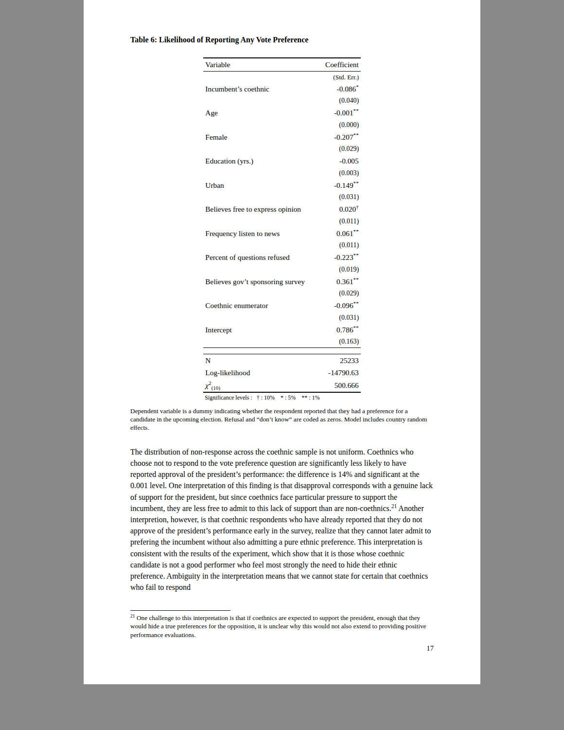Table 6: Likelihood of Reporting Any Vote Preference
| Variable | Coefficient |
| --- | --- |
| | (Std. Err.) |
| Incumbent’s coethnic | -0.086 * |
| | (0.040) |
| Age | -0.001 ** |
| | (0.000) |
| Female | -0.207 ** |
| | (0.029) |
| Education (yrs.) | -0.005 |
| | (0.003) |
| Urban | -0.149 ** |
| | (0.031) |
| Believes free to express opinion | 0.020 † |
| | (0.011) |
| Frequency listen to news | 0.061 ** |
| | (0.011) |
| Percent of questions refused | -0.223 ** |
| | (0.019) |
| Believes gov’t sponsoring survey | 0.361 ** |
| | (0.029) |
| Coethnic enumerator | -0.096 ** |
| | (0.031) |
| Intercept | 0.786 ** |
| | (0.163) |
| N | 25233 |
| Log-likelihood | -14790.63 |
| χ 2 (10) | 500.666 |
| Significance levels : † : 10% * : 5% ** : 1% |
Dependent variable is a dummy indicating whether the respondent reported that they had a preference for a candidate in the upcoming election. Refusal and “don’t know” are coded as zeros. Model includes country random effects.
The distribution of non-response across the coethnic sample is not uniform. Coethnics who choose not to respond to the vote preference question are significantly less likely to have reported approval of the president’s performance: the difference is 14% and significant at the 0.001 level. One interpretation of this finding is that disapproval corresponds with a genuine lack of support for the president, but since coethnics face particular pressure to support the incumbent, they are less free to admit to this lack of support than are non-coethnics.21 Another interpretion, however, is that coethnic respondents who have already reported that they do not approve of the president’s performance early in the survey, realize that they cannot later admit to prefering the incumbent without also admitting a pure ethnic preference. This interpretation is consistent with the results of the experiment, which show that it is those whose coethnic candidate is not a good performer who feel most strongly the need to hide their ethnic preference. Ambiguity in the interpretation means that we cannot state for certain that coethnics who fail to respond
21 One challenge to this interpretation is that if coethnics are expected to support the president, enough that they would hide a true preferences for the opposition, it is unclear why this would not also extend to providing positive performance evaluations.
17